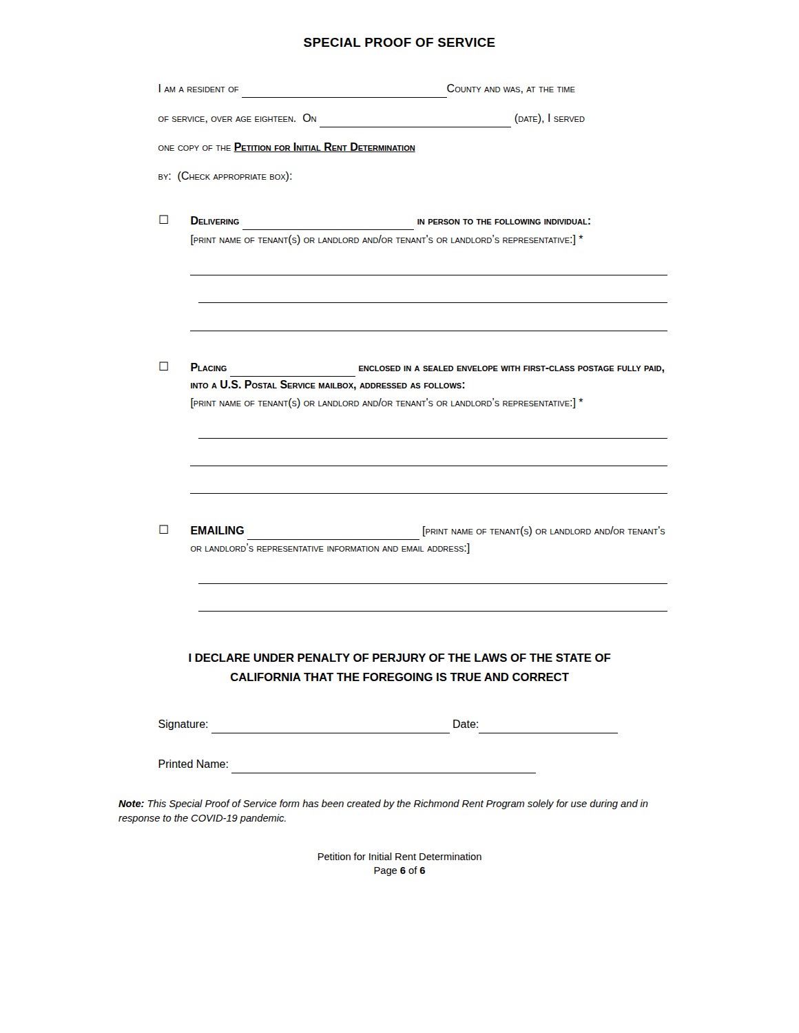SPECIAL PROOF OF SERVICE
I am a resident of County and was, at the time
of service, over age eighteen. On (date), I served
one copy of the Petition for Initial Rent Determination
by: (Check appropriate box):
☐
Delivering in person to the following individual: [print name of tenant(s) or landlord and/or tenant's or landlord’s representative:] *
☐
Placing enclosed in a sealed envelope with first-class postage fully paid, into a U.S. Postal Service mailbox, addressed as follows: [print name of tenant(s) or landlord and/or tenant's or landlord’s representative:] *
☐
EMAILING [print name of tenant(s) or landlord and/or tenant's or landlord’s representative information and email address:]
I DECLARE UNDER PENALTY OF PERJURY OF THE LAWS OF THE STATE OF
CALIFORNIA THAT THE FOREGOING IS TRUE AND CORRECT
Signature: Date:
Printed Name:
Note: This Special Proof of Service form has been created by the Richmond Rent Program solely for use during and in response to the COVID-19 pandemic.
Petition for Initial Rent Determination
Page 6 of 6